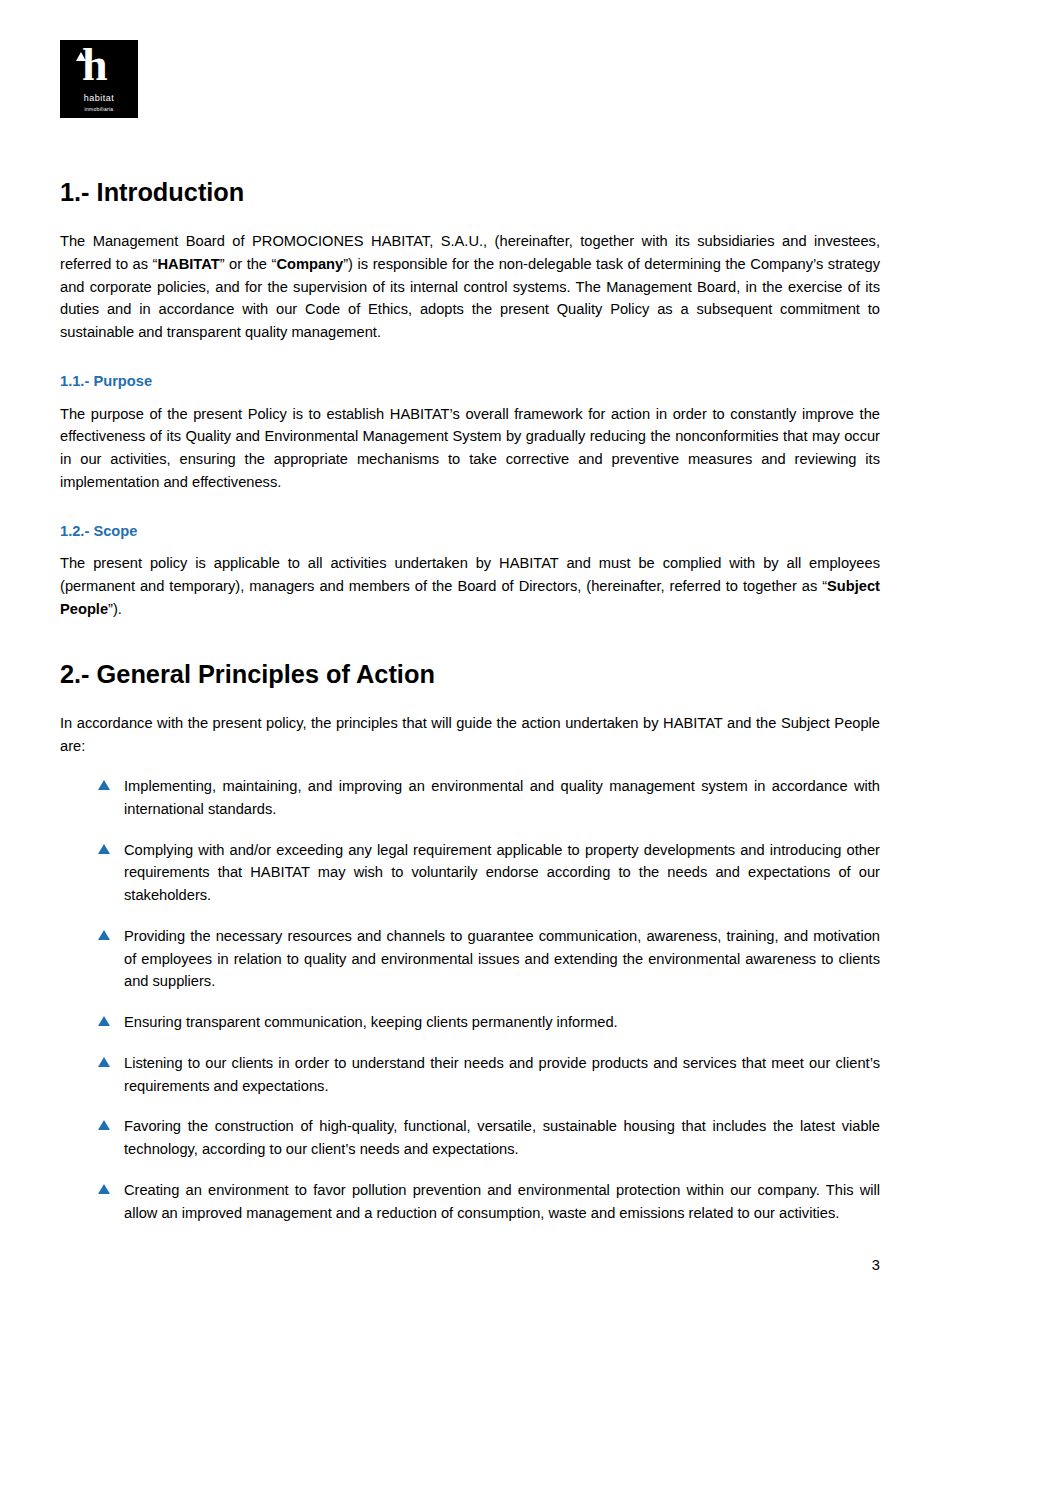h
habitat
inmobiliaria
1.- Introduction
The Management Board of PROMOCIONES HABITAT, S.A.U., (hereinafter, together with its subsidiaries and investees, referred to as “HABITAT” or the “Company”) is responsible for the non-delegable task of determining the Company’s strategy and corporate policies, and for the supervision of its internal control systems. The Management Board, in the exercise of its duties and in accordance with our Code of Ethics, adopts the present Quality Policy as a subsequent commitment to sustainable and transparent quality management.
1.1.- Purpose
The purpose of the present Policy is to establish HABITAT’s overall framework for action in order to constantly improve the effectiveness of its Quality and Environmental Management System by gradually reducing the nonconformities that may occur in our activities, ensuring the appropriate mechanisms to take corrective and preventive measures and reviewing its implementation and effectiveness.
1.2.- Scope
The present policy is applicable to all activities undertaken by HABITAT and must be complied with by all employees (permanent and temporary), managers and members of the Board of Directors, (hereinafter, referred to together as “Subject People”).
2.- General Principles of Action
In accordance with the present policy, the principles that will guide the action undertaken by HABITAT and the Subject People are:
Implementing, maintaining, and improving an environmental and quality management system in accordance with international standards.
Complying with and/or exceeding any legal requirement applicable to property developments and introducing other requirements that HABITAT may wish to voluntarily endorse according to the needs and expectations of our stakeholders.
Providing the necessary resources and channels to guarantee communication, awareness, training, and motivation of employees in relation to quality and environmental issues and extending the environmental awareness to clients and suppliers.
Ensuring transparent communication, keeping clients permanently informed.
Listening to our clients in order to understand their needs and provide products and services that meet our client’s requirements and expectations.
Favoring the construction of high-quality, functional, versatile, sustainable housing that includes the latest viable technology, according to our client’s needs and expectations.
Creating an environment to favor pollution prevention and environmental protection within our company. This will allow an improved management and a reduction of consumption, waste and emissions related to our activities.
3